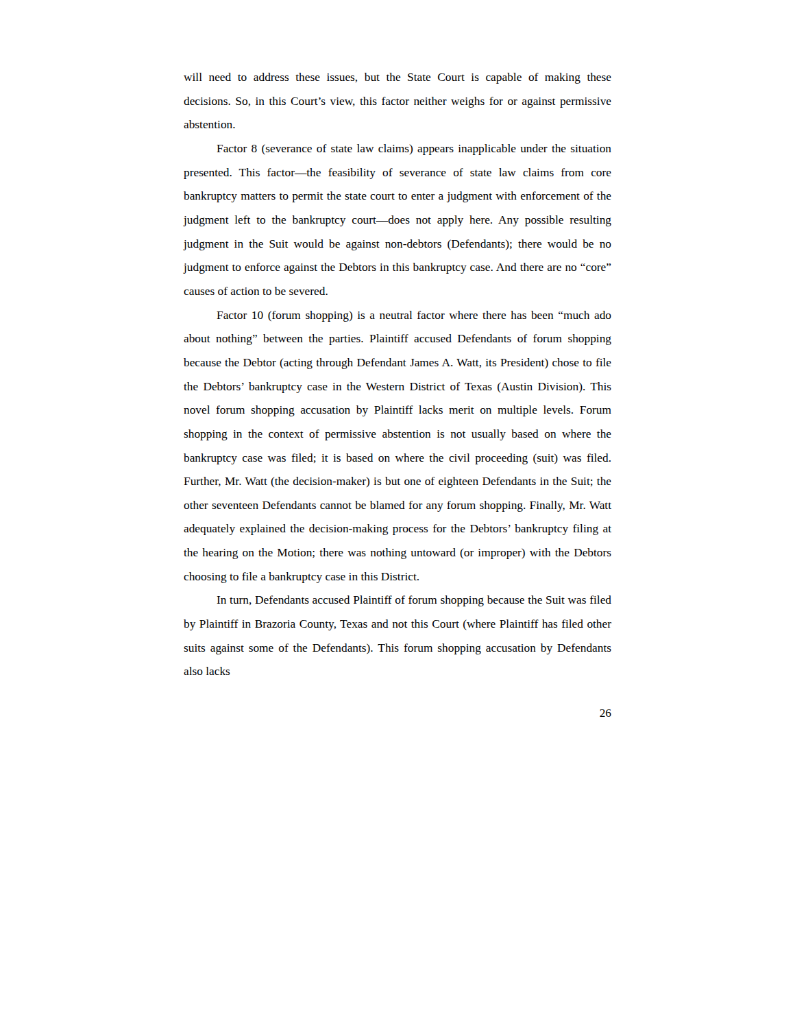will need to address these issues, but the State Court is capable of making these decisions. So, in this Court’s view, this factor neither weighs for or against permissive abstention.
Factor 8 (severance of state law claims) appears inapplicable under the situation presented. This factor—the feasibility of severance of state law claims from core bankruptcy matters to permit the state court to enter a judgment with enforcement of the judgment left to the bankruptcy court—does not apply here. Any possible resulting judgment in the Suit would be against non-debtors (Defendants); there would be no judgment to enforce against the Debtors in this bankruptcy case. And there are no “core” causes of action to be severed.
Factor 10 (forum shopping) is a neutral factor where there has been “much ado about nothing” between the parties. Plaintiff accused Defendants of forum shopping because the Debtor (acting through Defendant James A. Watt, its President) chose to file the Debtors’ bankruptcy case in the Western District of Texas (Austin Division). This novel forum shopping accusation by Plaintiff lacks merit on multiple levels. Forum shopping in the context of permissive abstention is not usually based on where the bankruptcy case was filed; it is based on where the civil proceeding (suit) was filed. Further, Mr. Watt (the decision-maker) is but one of eighteen Defendants in the Suit; the other seventeen Defendants cannot be blamed for any forum shopping. Finally, Mr. Watt adequately explained the decision-making process for the Debtors’ bankruptcy filing at the hearing on the Motion; there was nothing untoward (or improper) with the Debtors choosing to file a bankruptcy case in this District.
In turn, Defendants accused Plaintiff of forum shopping because the Suit was filed by Plaintiff in Brazoria County, Texas and not this Court (where Plaintiff has filed other suits against some of the Defendants). This forum shopping accusation by Defendants also lacks
26